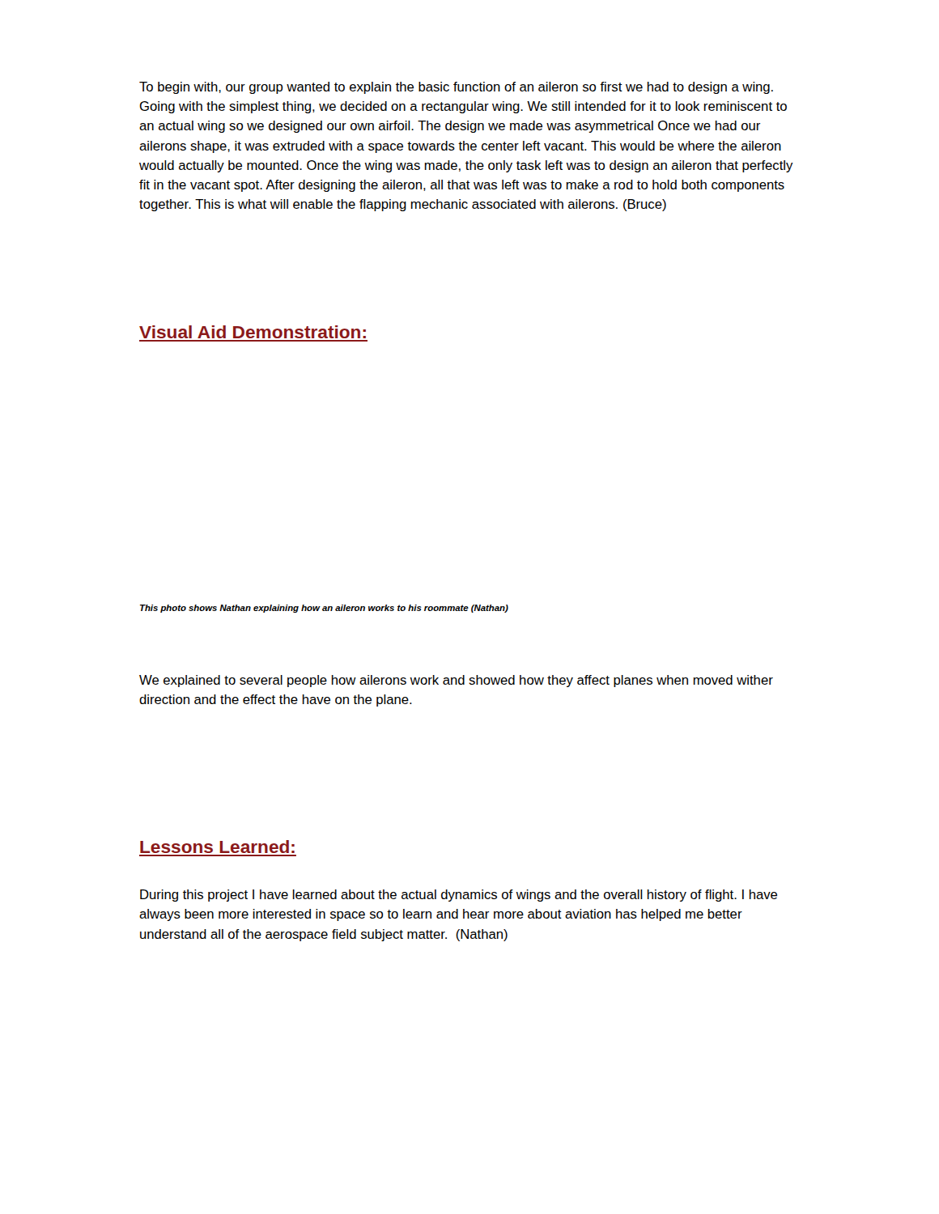To begin with, our group wanted to explain the basic function of an aileron so first we had to design a wing. Going with the simplest thing, we decided on a rectangular wing. We still intended for it to look reminiscent to an actual wing so we designed our own airfoil. The design we made was asymmetrical Once we had our ailerons shape, it was extruded with a space towards the center left vacant. This would be where the aileron would actually be mounted. Once the wing was made, the only task left was to design an aileron that perfectly fit in the vacant spot. After designing the aileron, all that was left was to make a rod to hold both components together. This is what will enable the flapping mechanic associated with ailerons. (Bruce)
Visual Aid Demonstration:
This photo shows Nathan explaining how an aileron works to his roommate (Nathan)
We explained to several people how ailerons work and showed how they affect planes when moved wither direction and the effect the have on the plane.
Lessons Learned:
During this project I have learned about the actual dynamics of wings and the overall history of flight. I have always been more interested in space so to learn and hear more about aviation has helped me better understand all of the aerospace field subject matter. (Nathan)